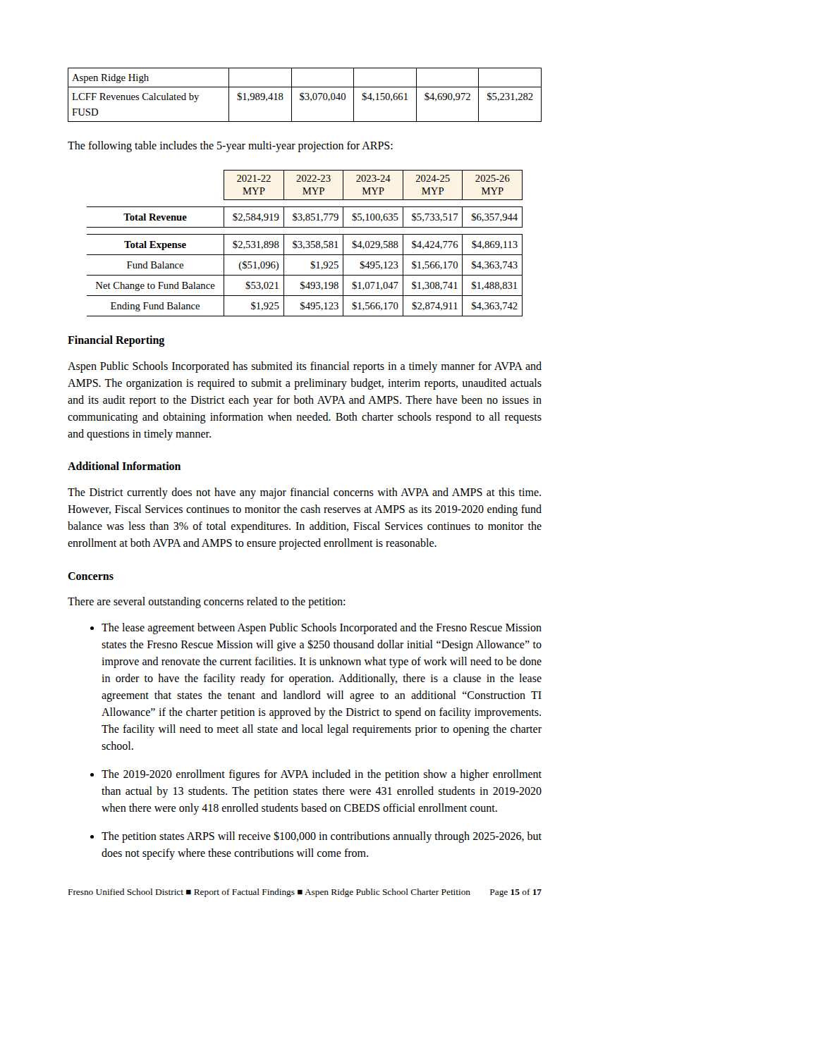| Aspen Ridge High | | | | | |
| LCFF Revenues Calculated by FUSD | $1,989,418 | $3,070,040 | $4,150,661 | $4,690,972 | $5,231,282 |
The following table includes the 5-year multi-year projection for ARPS:
| | 2021-22 MYP | 2022-23 MYP | 2023-24 MYP | 2024-25 MYP | 2025-26 MYP |
| --- | --- | --- | --- | --- | --- |
| Total Revenue | $2,584,919 | $3,851,779 | $5,100,635 | $5,733,517 | $6,357,944 |
| Total Expense | $2,531,898 | $3,358,581 | $4,029,588 | $4,424,776 | $4,869,113 |
| Fund Balance | ($51,096) | $1,925 | $495,123 | $1,566,170 | $4,363,743 |
| Net Change to Fund Balance | $53,021 | $493,198 | $1,071,047 | $1,308,741 | $1,488,831 |
| Ending Fund Balance | $1,925 | $495,123 | $1,566,170 | $2,874,911 | $4,363,742 |
Financial Reporting
Aspen Public Schools Incorporated has submited its financial reports in a timely manner for AVPA and AMPS. The organization is required to submit a preliminary budget, interim reports, unaudited actuals and its audit report to the District each year for both AVPA and AMPS. There have been no issues in communicating and obtaining information when needed. Both charter schools respond to all requests and questions in timely manner.
Additional Information
The District currently does not have any major financial concerns with AVPA and AMPS at this time. However, Fiscal Services continues to monitor the cash reserves at AMPS as its 2019-2020 ending fund balance was less than 3% of total expenditures. In addition, Fiscal Services continues to monitor the enrollment at both AVPA and AMPS to ensure projected enrollment is reasonable.
Concerns
There are several outstanding concerns related to the petition:
The lease agreement between Aspen Public Schools Incorporated and the Fresno Rescue Mission states the Fresno Rescue Mission will give a $250 thousand dollar initial “Design Allowance” to improve and renovate the current facilities. It is unknown what type of work will need to be done in order to have the facility ready for operation. Additionally, there is a clause in the lease agreement that states the tenant and landlord will agree to an additional “Construction TI Allowance” if the charter petition is approved by the District to spend on facility improvements. The facility will need to meet all state and local legal requirements prior to opening the charter school.
The 2019-2020 enrollment figures for AVPA included in the petition show a higher enrollment than actual by 13 students. The petition states there were 431 enrolled students in 2019-2020 when there were only 418 enrolled students based on CBEDS official enrollment count.
The petition states ARPS will receive $100,000 in contributions annually through 2025-2026, but does not specify where these contributions will come from.
Fresno Unified School District ■ Report of Factual Findings ■ Aspen Ridge Public School Charter Petition Page 15 of 17